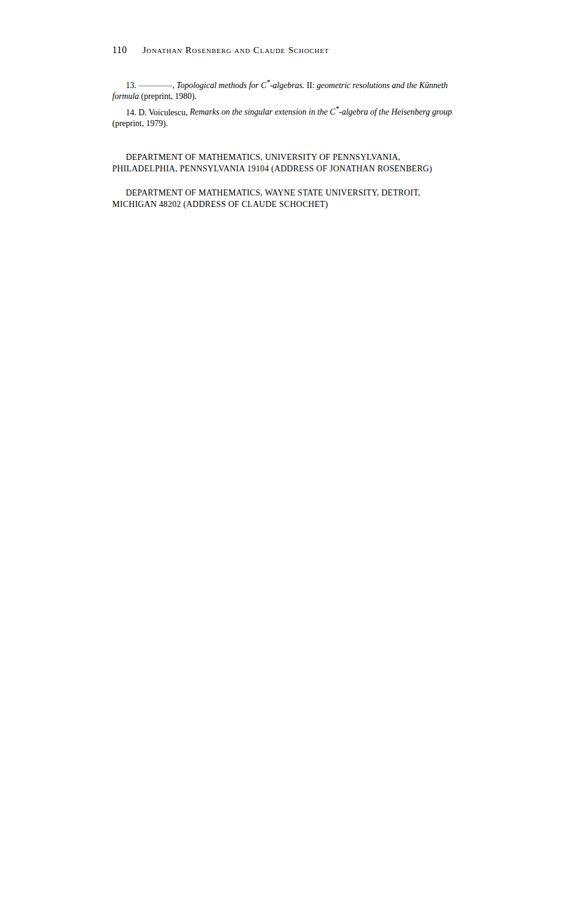110 Jonathan Rosenberg and Claude Schochet
13. ————, Topological methods for C*-algebras. II: geometric resolutions and the Künneth formula (preprint, 1980).
14. D. Voiculescu, Remarks on the singular extension in the C*-algebra of the Heisenberg group (preprint, 1979).
Department of Mathematics, University of Pennsylvania, Philadelphia, Pennsylvania 19104 (Address of Jonathan Rosenberg)
Department of Mathematics, Wayne State University, Detroit, Michigan 48202 (Address of Claude Schochet)